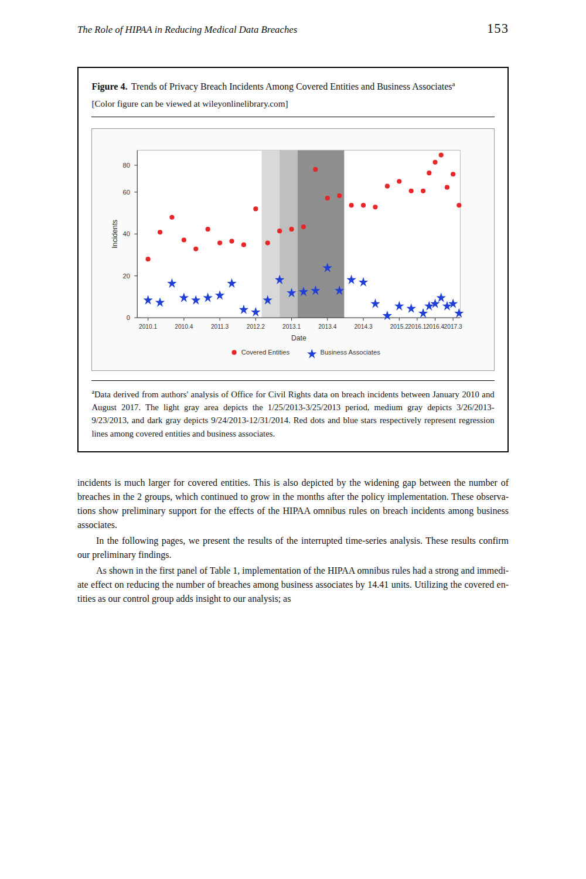The Role of HIPAA in Reducing Medical Data Breaches 153
Figure 4. Trends of Privacy Breach Incidents Among Covered Entities and Business Associatesa [Color figure can be viewed at wileyonlinelibrary.com]
0 20 40 60 80 Incidents 2010.1 2010.4 2011.3 2012.2 2013.1 2013.4 2014.3 2015.2 2016.1 2016.4 2017.3 Date Covered Entities Business Associates
aData derived from authors' analysis of Office for Civil Rights data on breach incidents between January 2010 and August 2017. The light gray area depicts the 1/25/2013-3/25/2013 period, medium gray depicts 3/26/2013-9/23/2013, and dark gray depicts 9/24/2013-12/31/2014. Red dots and blue stars respectively represent regression lines among covered entities and business associates.
incidents is much larger for covered entities. This is also depicted by the widening gap between the number of breaches in the 2 groups, which continued to grow in the months after the policy implementation. These observations show preliminary support for the effects of the HIPAA omnibus rules on breach incidents among business associates.
In the following pages, we present the results of the interrupted time-series analysis. These results confirm our preliminary findings.
As shown in the first panel of Table 1, implementation of the HIPAA omnibus rules had a strong and immediate effect on reducing the number of breaches among business associates by 14.41 units. Utilizing the covered entities as our control group adds insight to our analysis; as